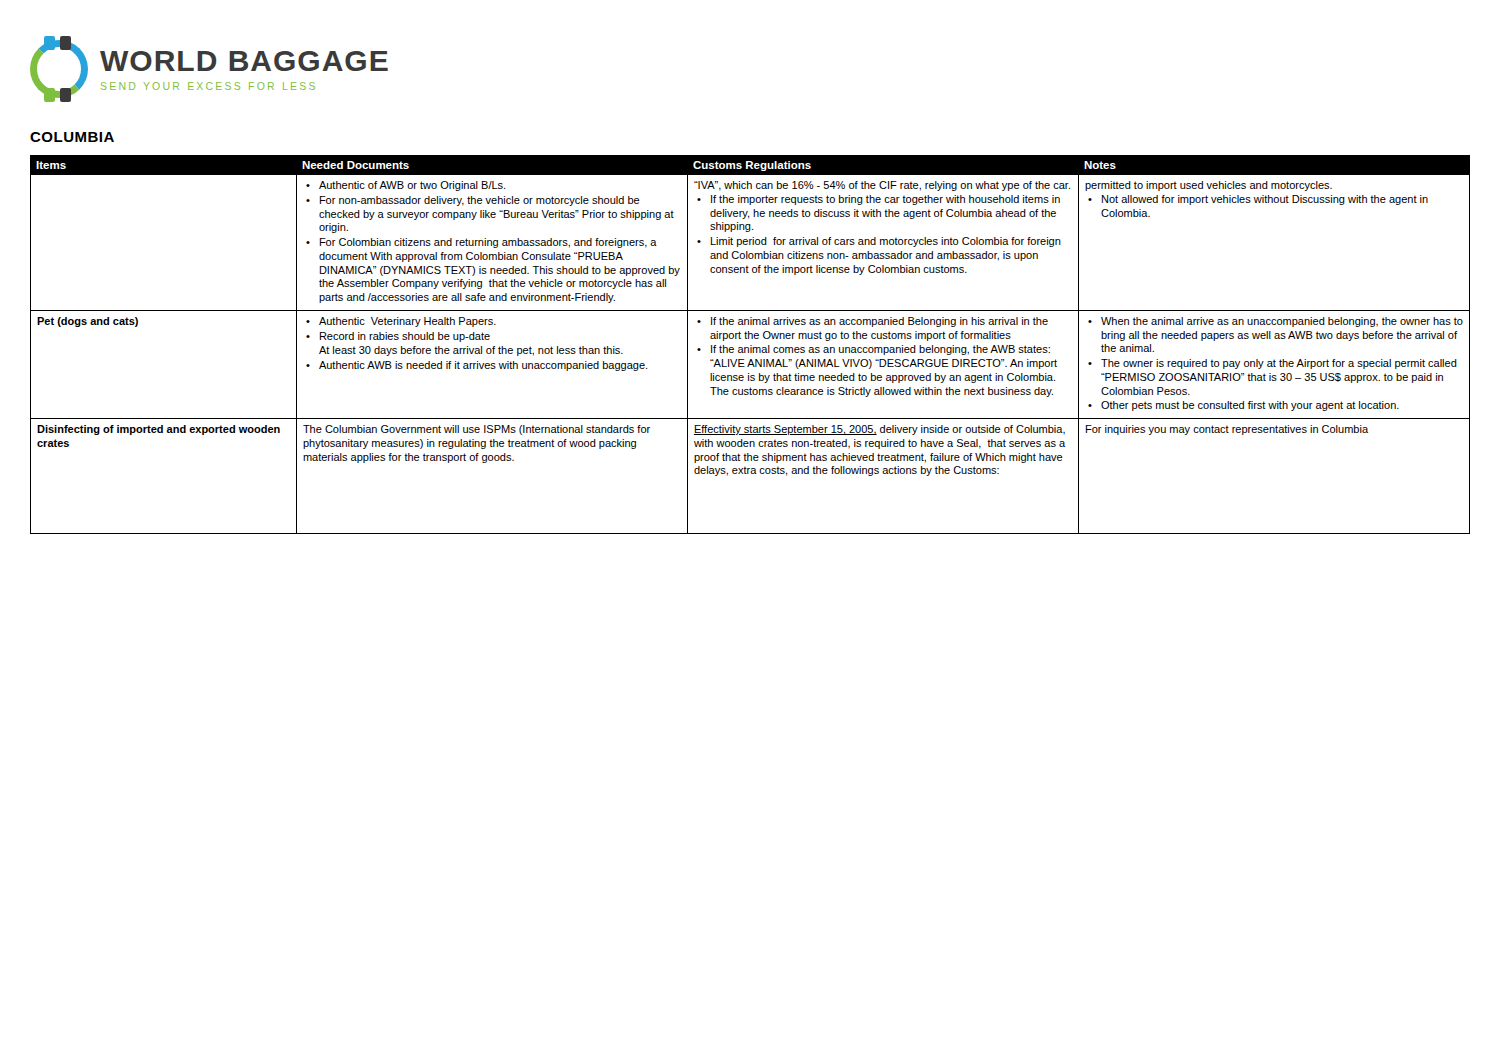WORLD BAGGAGE
SEND YOUR EXCESS FOR LESS
COLUMBIA
| Items | Needed Documents | Customs Regulations | Notes |
| --- | --- | --- | --- |
| | Authentic of AWB or two Original B/Ls. For non-ambassador delivery, the vehicle or motorcycle should be checked by a surveyor company like “Bureau Veritas” Prior to shipping at origin. For Colombian citizens and returning ambassadors, and foreigners, a document With approval from Colombian Consulate “PRUEBA DINAMICA” (DYNAMICS TEXT) is needed. This should to be approved by the Assembler Company verifying that the vehicle or motorcycle has all parts and /accessories are all safe and environment-Friendly. | “IVA”, which can be 16% - 54% of the CIF rate, relying on what ype of the car. If the importer requests to bring the car together with household items in delivery, he needs to discuss it with the agent of Columbia ahead of the shipping. Limit period for arrival of cars and motorcycles into Colombia for foreign and Colombian citizens non- ambassador and ambassador, is upon consent of the import license by Colombian customs. | permitted to import used vehicles and motorcycles. Not allowed for import vehicles without Discussing with the agent in Colombia. |
| Pet (dogs and cats) | Authentic Veterinary Health Papers. Record in rabies should be up-date At least 30 days before the arrival of the pet, not less than this. Authentic AWB is needed if it arrives with unaccompanied baggage. | If the animal arrives as an accompanied Belonging in his arrival in the airport the Owner must go to the customs import of formalities If the animal comes as an unaccompanied belonging, the AWB states: “ALIVE ANIMAL” (ANIMAL VIVO) “DESCARGUE DIRECTO”. An import license is by that time needed to be approved by an agent in Colombia. The customs clearance is Strictly allowed within the next business day. | When the animal arrive as an unaccompanied belonging, the owner has to bring all the needed papers as well as AWB two days before the arrival of the animal. The owner is required to pay only at the Airport for a special permit called “PERMISO ZOOSANITARIO” that is 30 – 35 US$ approx. to be paid in Colombian Pesos. Other pets must be consulted first with your agent at location. |
| Disinfecting of imported and exported wooden crates | The Columbian Government will use ISPMs (International standards for phytosanitary measures) in regulating the treatment of wood packing materials applies for the transport of goods. | Effectivity starts September 15, 2005, delivery inside or outside of Columbia, with wooden crates non-treated, is required to have a Seal, that serves as a proof that the shipment has achieved treatment, failure of Which might have delays, extra costs, and the followings actions by the Customs: | For inquiries you may contact representatives in Columbia |